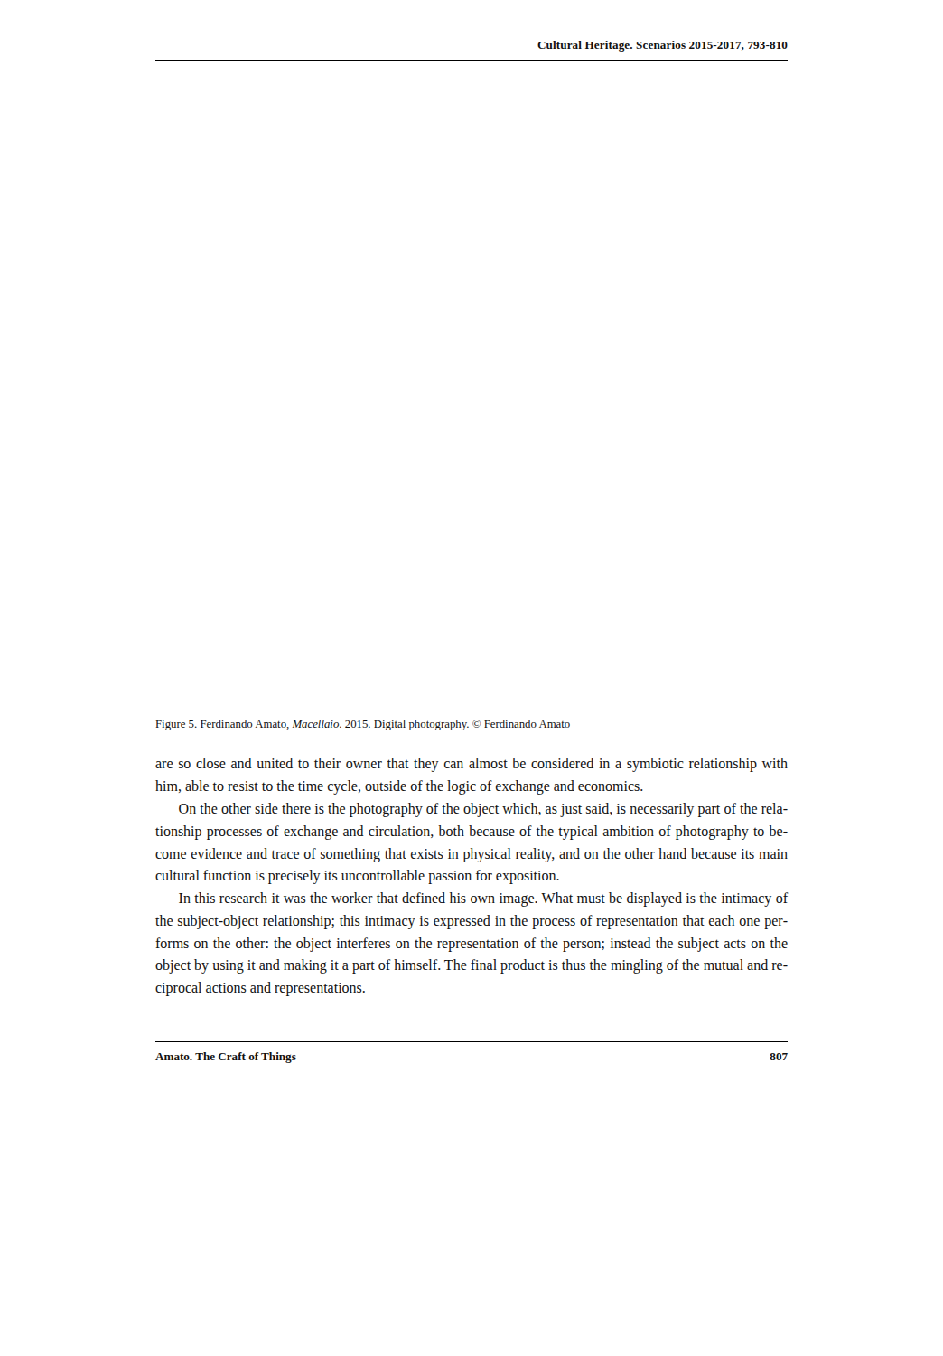Cultural Heritage. Scenarios 2015-2017, 793-810
Figure 5. Ferdinando Amato, Macellaio. 2015. Digital photography. © Ferdinando Amato
are so close and united to their owner that they can almost be considered in a symbiotic relationship with him, able to resist to the time cycle, outside of the logic of exchange and economics.
On the other side there is the photography of the object which, as just said, is necessarily part of the relationship processes of exchange and circulation, both because of the typical ambition of photography to become evidence and trace of something that exists in physical reality, and on the other hand because its main cultural function is precisely its uncontrollable passion for exposition.
In this research it was the worker that defined his own image. What must be displayed is the intimacy of the subject-object relationship; this intimacy is expressed in the process of representation that each one performs on the other: the object interferes on the representation of the person; instead the subject acts on the object by using it and making it a part of himself. The final product is thus the mingling of the mutual and reciprocal actions and representations.
Amato. The Craft of Things 807